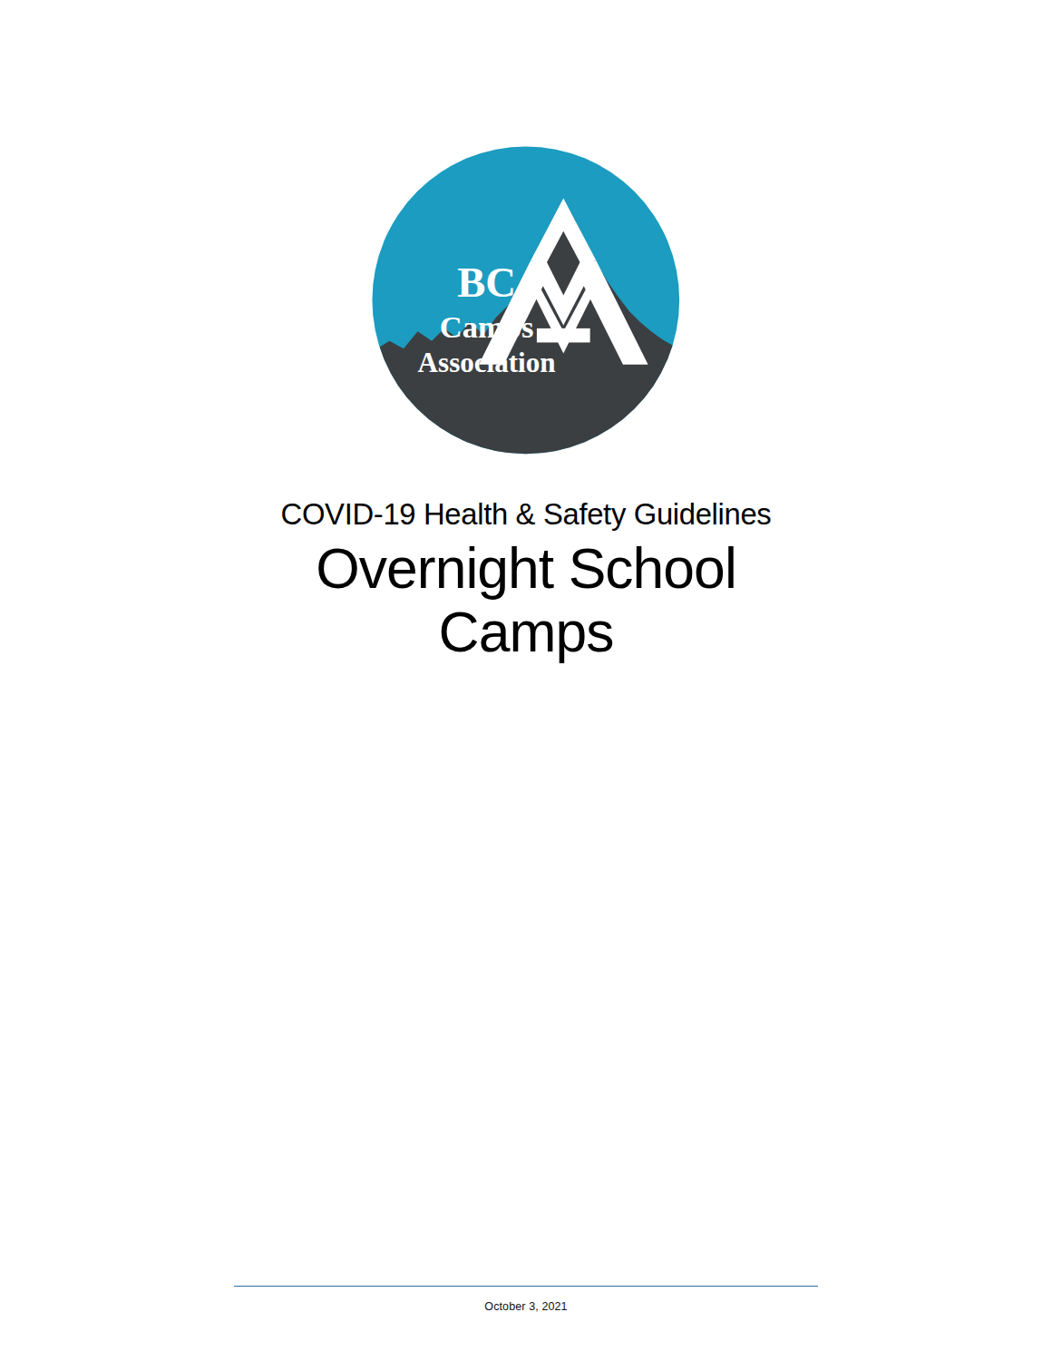BC Camps Association logo A circular logo with a teal sky, a dark grey mountain range, and a white letter A forming a peak, with the words BC Camps Association in white. BC Camps Association
COVID-19 Health & Safety Guidelines
Overnight School Camps
October 3, 2021